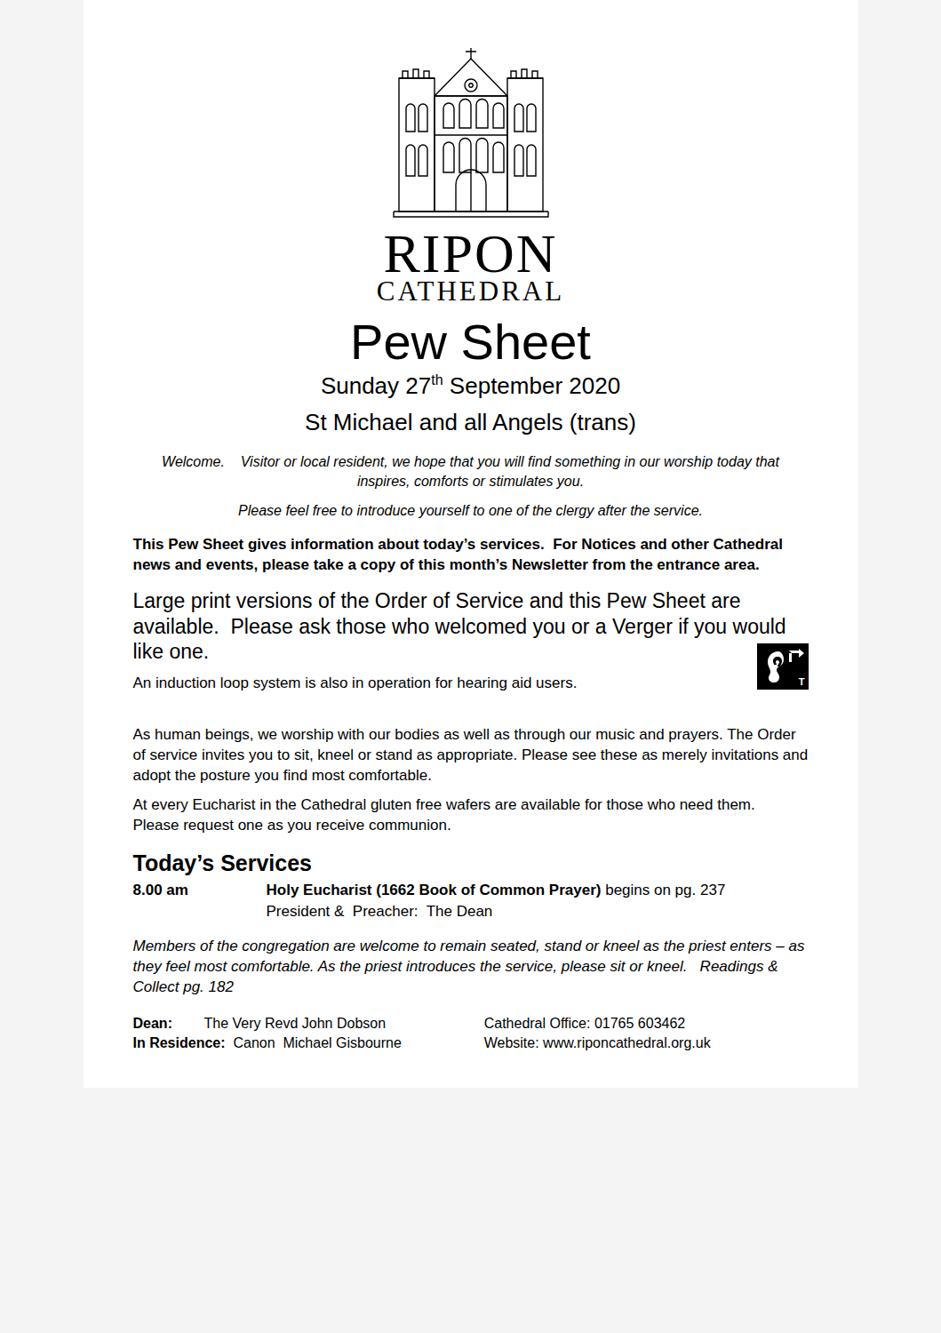RIPON CATHEDRAL
Pew Sheet
Sunday 27th September 2020
St Michael and all Angels (trans)
Welcome. Visitor or local resident, we hope that you will find something in our worship today that inspires, comforts or stimulates you.
Please feel free to introduce yourself to one of the clergy after the service.
This Pew Sheet gives information about today’s services. For Notices and other Cathedral news and events, please take a copy of this month’s Newsletter from the entrance area.
Large print versions of the Order of Service and this Pew Sheet are available. Please ask those who welcomed you or a Verger if you would like one.
T
An induction loop system is also in operation for hearing aid users.
As human beings, we worship with our bodies as well as through our music and prayers. The Order of service invites you to sit, kneel or stand as appropriate. Please see these as merely invitations and adopt the posture you find most comfortable.
At every Eucharist in the Cathedral gluten free wafers are available for those who need them. Please request one as you receive communion.
Today’s Services
| 8.00 am | Holy Eucharist (1662 Book of Common Prayer) begins on pg. 237 |
| | President & Preacher: The Dean |
Members of the congregation are welcome to remain seated, stand or kneel as the priest enters – as they feel most comfortable. As the priest introduces the service, please sit or kneel. Readings & Collect pg. 182
| Dean: The Very Revd John Dobson | Cathedral Office: 01765 603462 |
| In Residence: Canon Michael Gisbourne | Website: www.riponcathedral.org.uk |